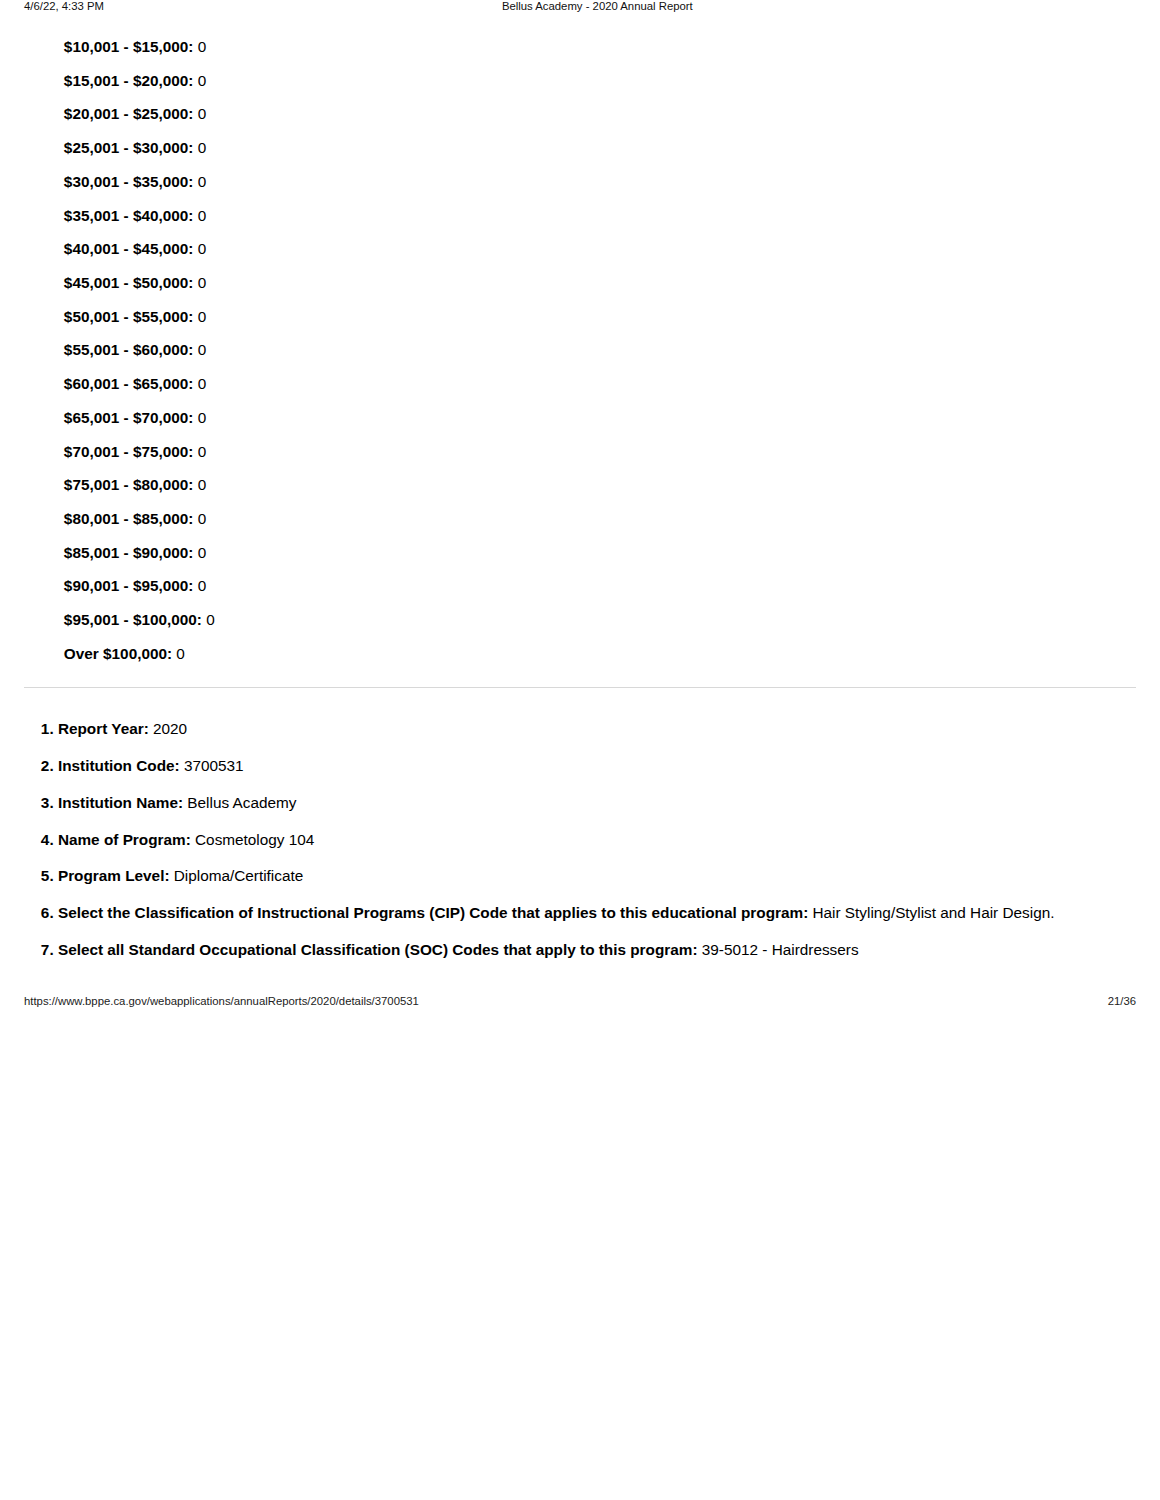4/6/22, 4:33 PM
Bellus Academy - 2020 Annual Report
$10,001 - $15,000: 0
$15,001 - $20,000: 0
$20,001 - $25,000: 0
$25,001 - $30,000: 0
$30,001 - $35,000: 0
$35,001 - $40,000: 0
$40,001 - $45,000: 0
$45,001 - $50,000: 0
$50,001 - $55,000: 0
$55,001 - $60,000: 0
$60,001 - $65,000: 0
$65,001 - $70,000: 0
$70,001 - $75,000: 0
$75,001 - $80,000: 0
$80,001 - $85,000: 0
$85,001 - $90,000: 0
$90,001 - $95,000: 0
$95,001 - $100,000: 0
Over $100,000: 0
1. Report Year: 2020
2. Institution Code: 3700531
3. Institution Name: Bellus Academy
4. Name of Program: Cosmetology 104
5. Program Level: Diploma/Certificate
6. Select the Classification of Instructional Programs (CIP) Code that applies to this educational program: Hair Styling/Stylist and Hair Design.
7. Select all Standard Occupational Classification (SOC) Codes that apply to this program: 39-5012 - Hairdressers
https://www.bppe.ca.gov/webapplications/annualReports/2020/details/3700531
21/36